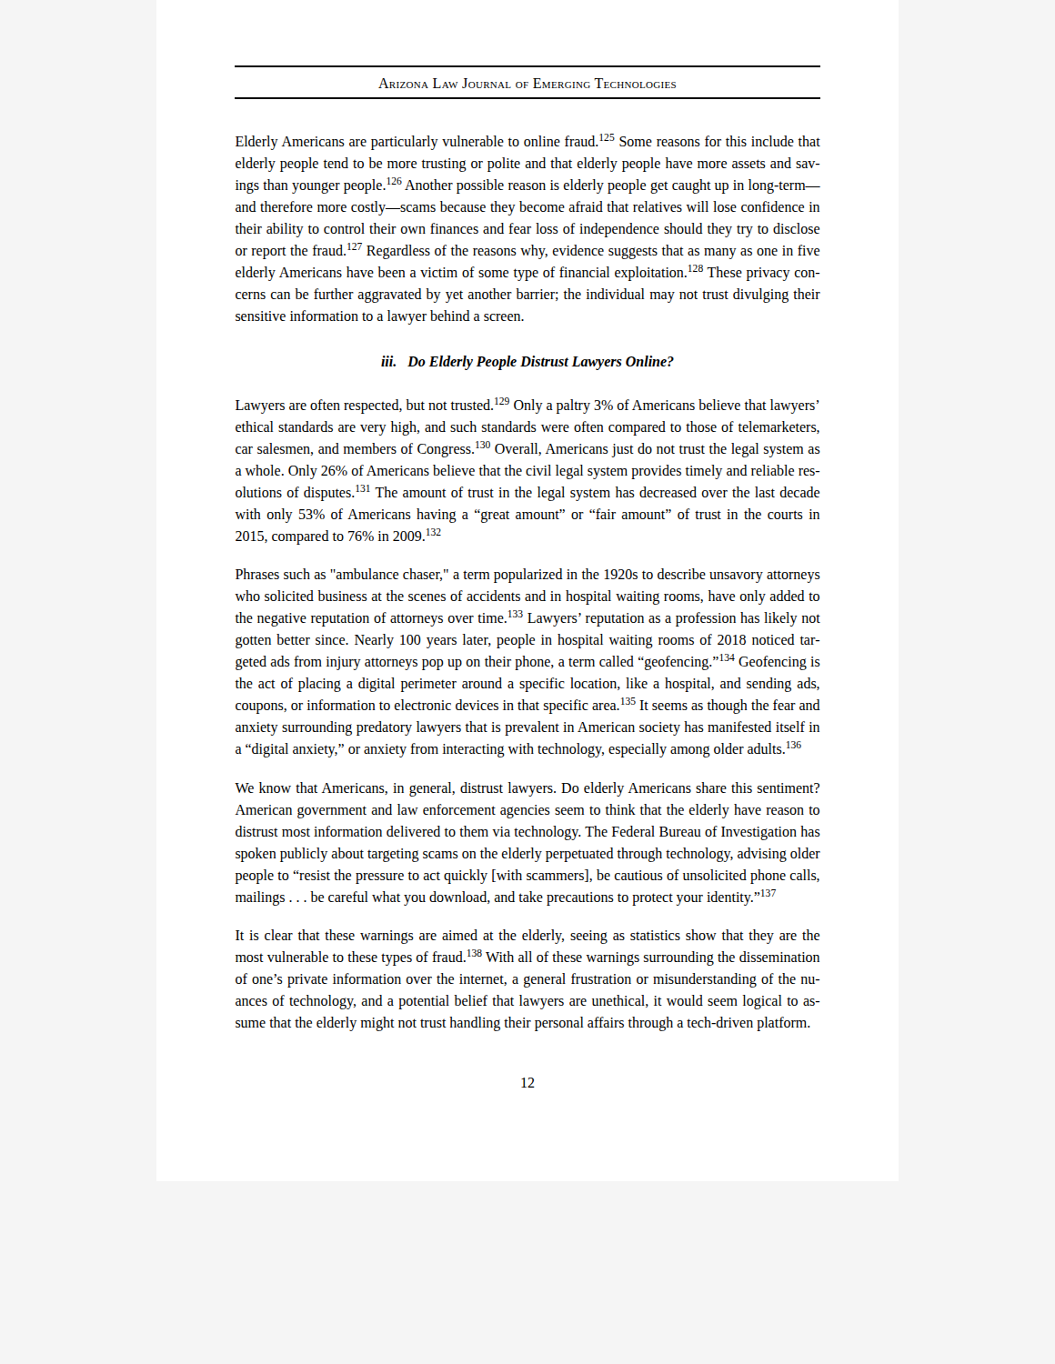Arizona Law Journal of Emerging Technologies
Elderly Americans are particularly vulnerable to online fraud.125 Some reasons for this include that elderly people tend to be more trusting or polite and that elderly people have more assets and savings than younger people.126 Another possible reason is elderly people get caught up in long-term—and therefore more costly—scams because they become afraid that relatives will lose confidence in their ability to control their own finances and fear loss of independence should they try to disclose or report the fraud.127 Regardless of the reasons why, evidence suggests that as many as one in five elderly Americans have been a victim of some type of financial exploitation.128 These privacy concerns can be further aggravated by yet another barrier; the individual may not trust divulging their sensitive information to a lawyer behind a screen.
iii. Do Elderly People Distrust Lawyers Online?
Lawyers are often respected, but not trusted.129 Only a paltry 3% of Americans believe that lawyers’ ethical standards are very high, and such standards were often compared to those of telemarketers, car salesmen, and members of Congress.130 Overall, Americans just do not trust the legal system as a whole. Only 26% of Americans believe that the civil legal system provides timely and reliable resolutions of disputes.131 The amount of trust in the legal system has decreased over the last decade with only 53% of Americans having a “great amount” or “fair amount” of trust in the courts in 2015, compared to 76% in 2009.132
Phrases such as "ambulance chaser," a term popularized in the 1920s to describe unsavory attorneys who solicited business at the scenes of accidents and in hospital waiting rooms, have only added to the negative reputation of attorneys over time.133 Lawyers’ reputation as a profession has likely not gotten better since. Nearly 100 years later, people in hospital waiting rooms of 2018 noticed targeted ads from injury attorneys pop up on their phone, a term called “geofencing.”134 Geofencing is the act of placing a digital perimeter around a specific location, like a hospital, and sending ads, coupons, or information to electronic devices in that specific area.135 It seems as though the fear and anxiety surrounding predatory lawyers that is prevalent in American society has manifested itself in a “digital anxiety,” or anxiety from interacting with technology, especially among older adults.136
We know that Americans, in general, distrust lawyers. Do elderly Americans share this sentiment? American government and law enforcement agencies seem to think that the elderly have reason to distrust most information delivered to them via technology. The Federal Bureau of Investigation has spoken publicly about targeting scams on the elderly perpetuated through technology, advising older people to “resist the pressure to act quickly [with scammers], be cautious of unsolicited phone calls, mailings . . . be careful what you download, and take precautions to protect your identity.”137
It is clear that these warnings are aimed at the elderly, seeing as statistics show that they are the most vulnerable to these types of fraud.138 With all of these warnings surrounding the dissemination of one’s private information over the internet, a general frustration or misunderstanding of the nuances of technology, and a potential belief that lawyers are unethical, it would seem logical to assume that the elderly might not trust handling their personal affairs through a tech-driven platform.
12